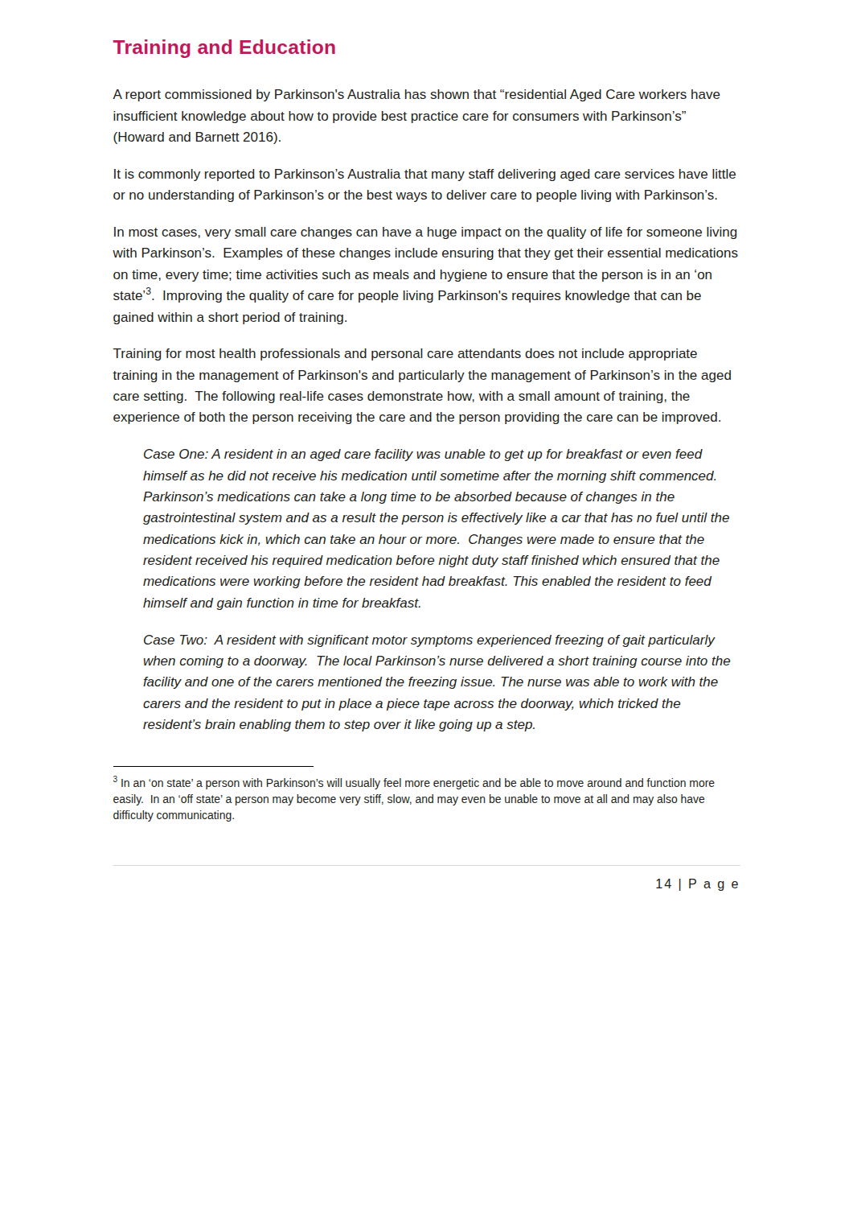Training and Education
A report commissioned by Parkinson's Australia has shown that “residential Aged Care workers have insufficient knowledge about how to provide best practice care for consumers with Parkinson’s” (Howard and Barnett 2016).
It is commonly reported to Parkinson’s Australia that many staff delivering aged care services have little or no understanding of Parkinson’s or the best ways to deliver care to people living with Parkinson’s.
In most cases, very small care changes can have a huge impact on the quality of life for someone living with Parkinson’s. Examples of these changes include ensuring that they get their essential medications on time, every time; time activities such as meals and hygiene to ensure that the person is in an ‘on state’3. Improving the quality of care for people living Parkinson's requires knowledge that can be gained within a short period of training.
Training for most health professionals and personal care attendants does not include appropriate training in the management of Parkinson's and particularly the management of Parkinson’s in the aged care setting. The following real-life cases demonstrate how, with a small amount of training, the experience of both the person receiving the care and the person providing the care can be improved.
Case One: A resident in an aged care facility was unable to get up for breakfast or even feed himself as he did not receive his medication until sometime after the morning shift commenced. Parkinson’s medications can take a long time to be absorbed because of changes in the gastrointestinal system and as a result the person is effectively like a car that has no fuel until the medications kick in, which can take an hour or more. Changes were made to ensure that the resident received his required medication before night duty staff finished which ensured that the medications were working before the resident had breakfast. This enabled the resident to feed himself and gain function in time for breakfast.
Case Two: A resident with significant motor symptoms experienced freezing of gait particularly when coming to a doorway. The local Parkinson’s nurse delivered a short training course into the facility and one of the carers mentioned the freezing issue. The nurse was able to work with the carers and the resident to put in place a piece tape across the doorway, which tricked the resident’s brain enabling them to step over it like going up a step.
3 In an ‘on state’ a person with Parkinson’s will usually feel more energetic and be able to move around and function more easily. In an ‘off state’ a person may become very stiff, slow, and may even be unable to move at all and may also have difficulty communicating.
14 | P a g e